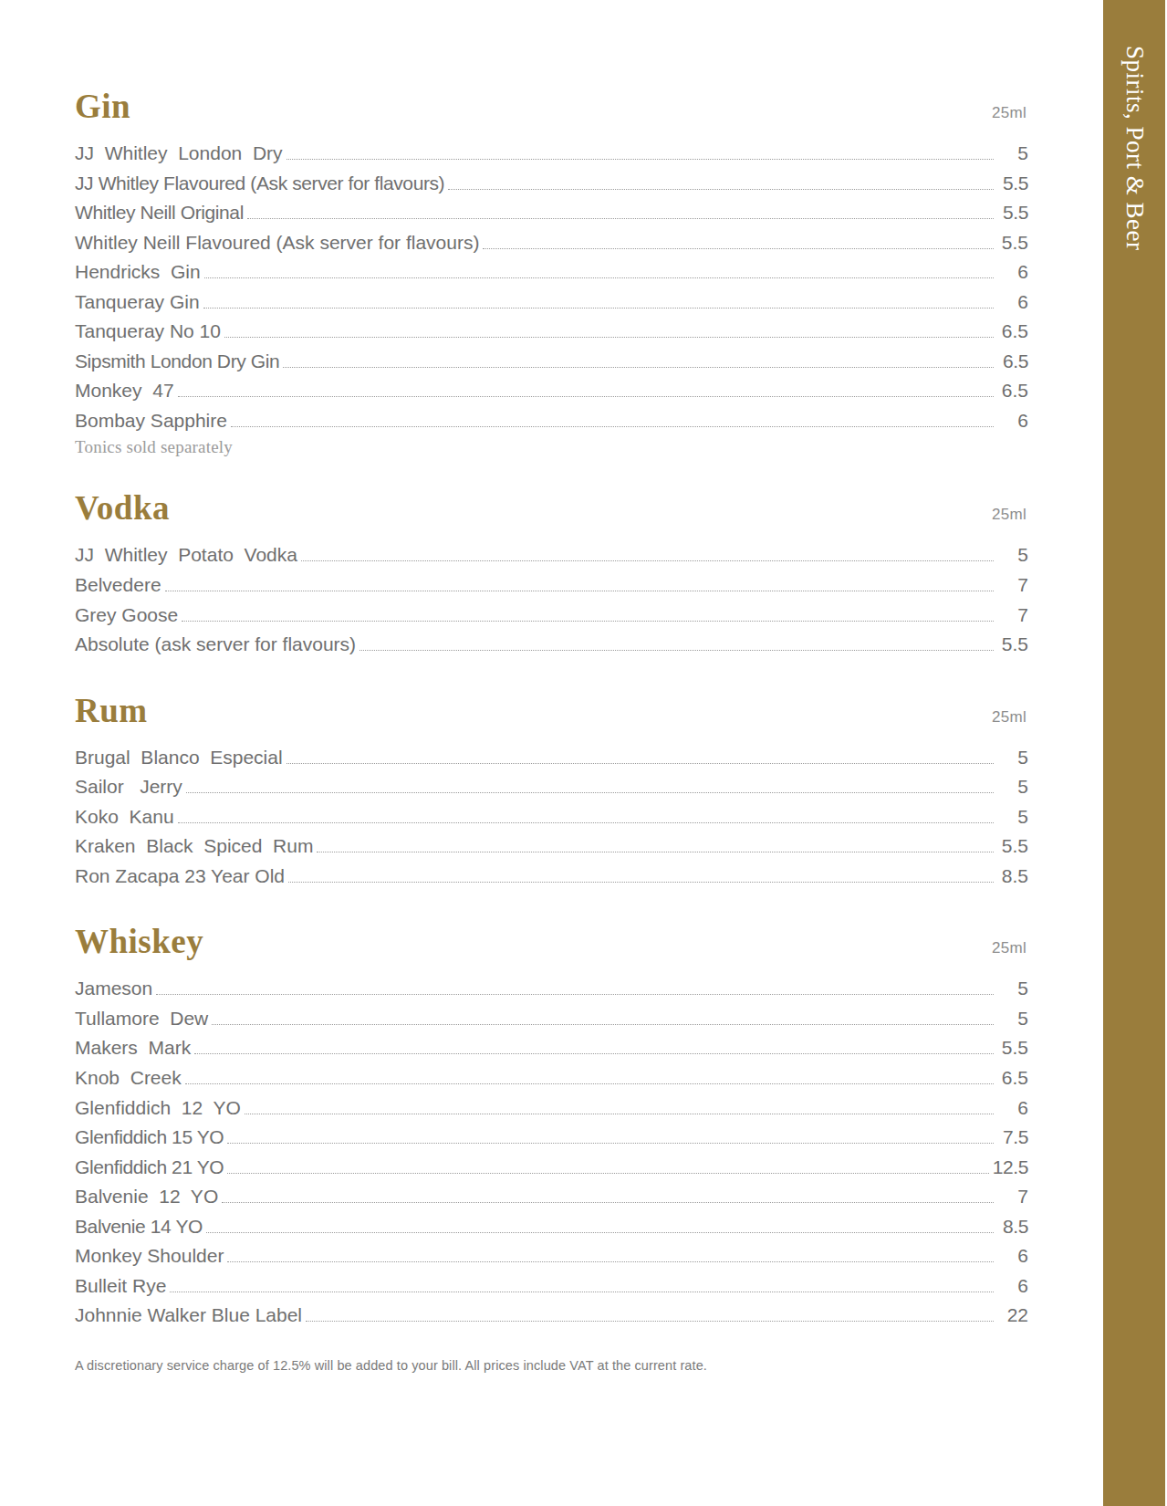Spirits, Port & Beer
Gin
25ml
JJ Whitley London Dry 5
JJ Whitley Flavoured (Ask server for flavours) 5.5
Whitley Neill Original 5.5
Whitley Neill Flavoured (Ask server for flavours) 5.5
Hendricks Gin 6
Tanqueray Gin 6
Tanqueray No 10 6.5
Sipsmith London Dry Gin 6.5
Monkey 47 6.5
Bombay Sapphire 6
Tonics sold separately
Vodka
25ml
JJ Whitley Potato Vodka 5
Belvedere 7
Grey Goose 7
Absolute (ask server for flavours) 5.5
Rum
25ml
Brugal Blanco Especial 5
Sailor Jerry 5
Koko Kanu 5
Kraken Black Spiced Rum 5.5
Ron Zacapa 23 Year Old 8.5
Whiskey
25ml
Jameson 5
Tullamore Dew 5
Makers Mark 5.5
Knob Creek 6.5
Glenfiddich 12 YO 6
Glenfiddich 15 YO 7.5
Glenfiddich 21 YO 12.5
Balvenie 12 YO 7
Balvenie 14 YO 8.5
Monkey Shoulder 6
Bulleit Rye 6
Johnnie Walker Blue Label 22
A discretionary service charge of 12.5% will be added to your bill. All prices include VAT at the current rate.